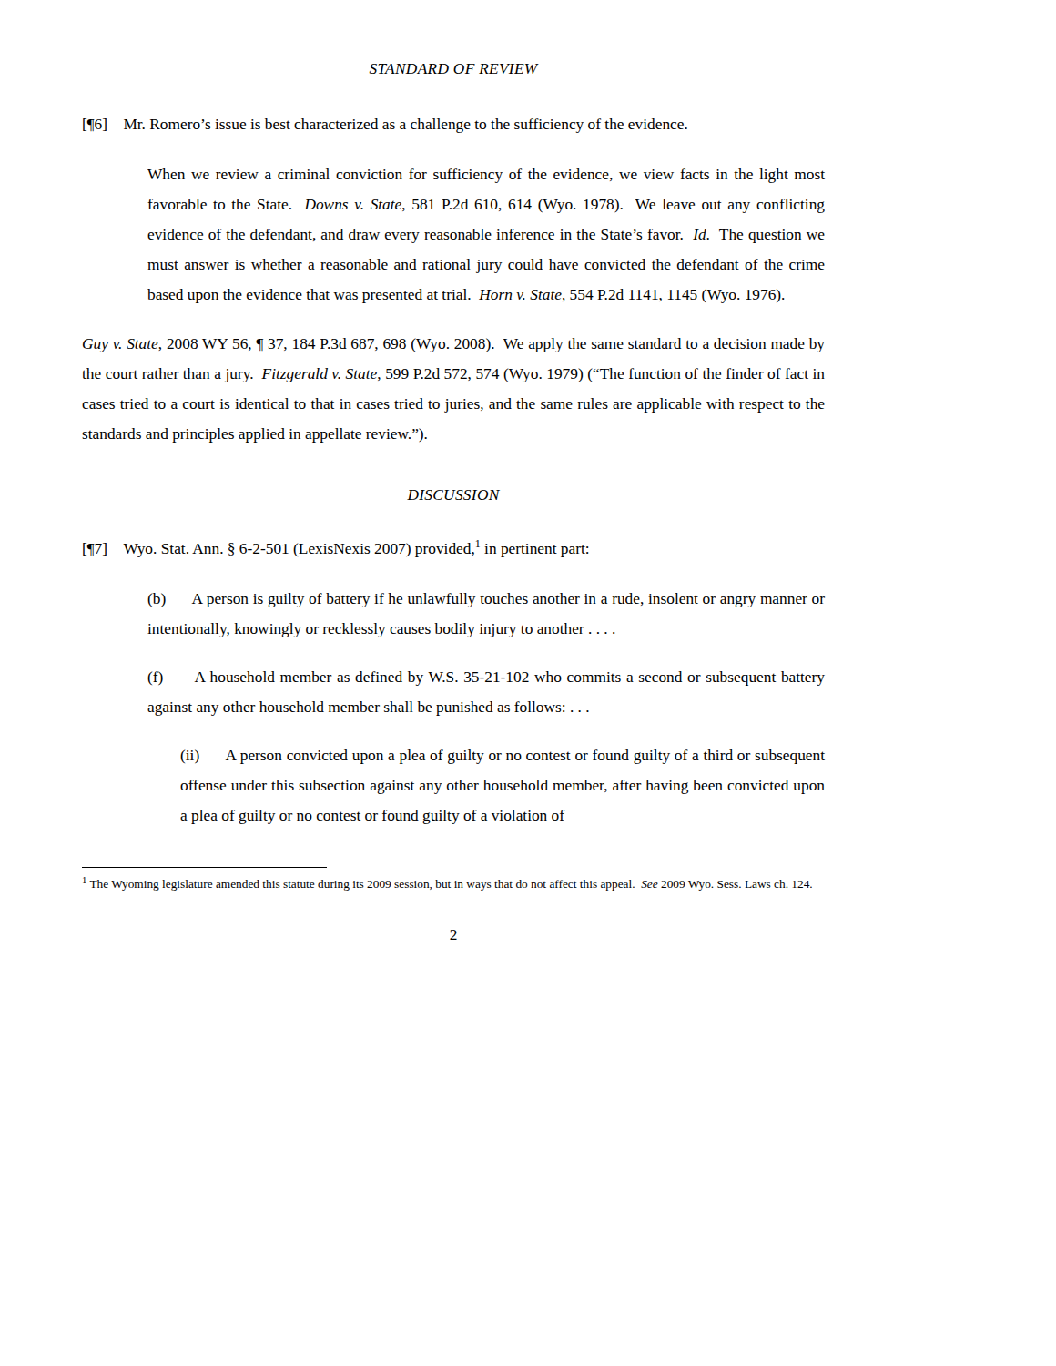STANDARD OF REVIEW
[¶6] Mr. Romero’s issue is best characterized as a challenge to the sufficiency of the evidence.
When we review a criminal conviction for sufficiency of the evidence, we view facts in the light most favorable to the State. Downs v. State, 581 P.2d 610, 614 (Wyo. 1978). We leave out any conflicting evidence of the defendant, and draw every reasonable inference in the State’s favor. Id. The question we must answer is whether a reasonable and rational jury could have convicted the defendant of the crime based upon the evidence that was presented at trial. Horn v. State, 554 P.2d 1141, 1145 (Wyo. 1976).
Guy v. State, 2008 WY 56, ¶ 37, 184 P.3d 687, 698 (Wyo. 2008). We apply the same standard to a decision made by the court rather than a jury. Fitzgerald v. State, 599 P.2d 572, 574 (Wyo. 1979) (“The function of the finder of fact in cases tried to a court is identical to that in cases tried to juries, and the same rules are applicable with respect to the standards and principles applied in appellate review.”).
DISCUSSION
[¶7] Wyo. Stat. Ann. § 6-2-501 (LexisNexis 2007) provided,1 in pertinent part:
(b) A person is guilty of battery if he unlawfully touches another in a rude, insolent or angry manner or intentionally, knowingly or recklessly causes bodily injury to another . . . .
(f) A household member as defined by W.S. 35-21-102 who commits a second or subsequent battery against any other household member shall be punished as follows: . . .
(ii) A person convicted upon a plea of guilty or no contest or found guilty of a third or subsequent offense under this subsection against any other household member, after having been convicted upon a plea of guilty or no contest or found guilty of a violation of
1 The Wyoming legislature amended this statute during its 2009 session, but in ways that do not affect this appeal. See 2009 Wyo. Sess. Laws ch. 124.
2